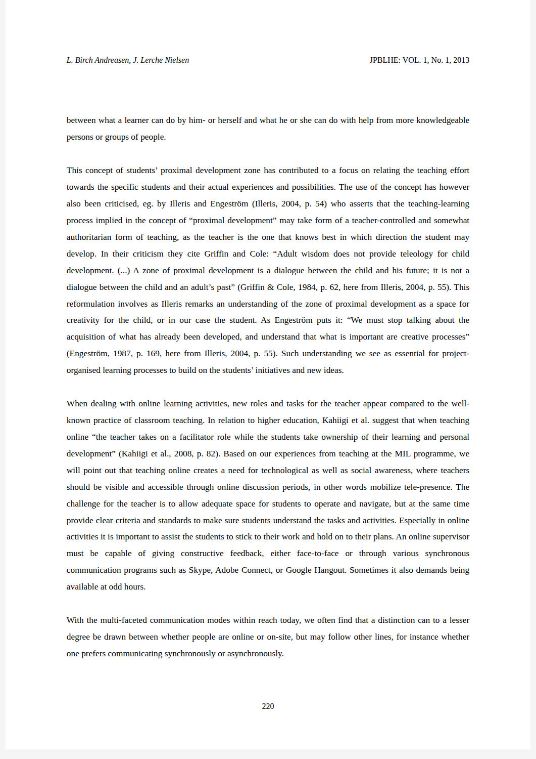L. Birch Andreasen, J. Lerche Nielsen JPBLHE: VOL. 1, No. 1, 2013
between what a learner can do by him- or herself and what he or she can do with help from more knowledgeable persons or groups of people.
This concept of students’ proximal development zone has contributed to a focus on relating the teaching effort towards the specific students and their actual experiences and possibilities. The use of the concept has however also been criticised, eg. by Illeris and Engeström (Illeris, 2004, p. 54) who asserts that the teaching-learning process implied in the concept of “proximal development” may take form of a teacher-controlled and somewhat authoritarian form of teaching, as the teacher is the one that knows best in which direction the student may develop. In their criticism they cite Griffin and Cole: “Adult wisdom does not provide teleology for child development. (...) A zone of proximal development is a dialogue between the child and his future; it is not a dialogue between the child and an adult’s past” (Griffin & Cole, 1984, p. 62, here from Illeris, 2004, p. 55). This reformulation involves as Illeris remarks an understanding of the zone of proximal development as a space for creativity for the child, or in our case the student. As Engeström puts it: “We must stop talking about the acquisition of what has already been developed, and understand that what is important are creative processes” (Engeström, 1987, p. 169, here from Illeris, 2004, p. 55). Such understanding we see as essential for project-organised learning processes to build on the students’ initiatives and new ideas.
When dealing with online learning activities, new roles and tasks for the teacher appear compared to the well-known practice of classroom teaching. In relation to higher education, Kahiigi et al. suggest that when teaching online “the teacher takes on a facilitator role while the students take ownership of their learning and personal development” (Kahiigi et al., 2008, p. 82). Based on our experiences from teaching at the MIL programme, we will point out that teaching online creates a need for technological as well as social awareness, where teachers should be visible and accessible through online discussion periods, in other words mobilize tele-presence. The challenge for the teacher is to allow adequate space for students to operate and navigate, but at the same time provide clear criteria and standards to make sure students understand the tasks and activities. Especially in online activities it is important to assist the students to stick to their work and hold on to their plans. An online supervisor must be capable of giving constructive feedback, either face-to-face or through various synchronous communication programs such as Skype, Adobe Connect, or Google Hangout. Sometimes it also demands being available at odd hours.
With the multi-faceted communication modes within reach today, we often find that a distinction can to a lesser degree be drawn between whether people are online or on-site, but may follow other lines, for instance whether one prefers communicating synchronously or asynchronously.
220